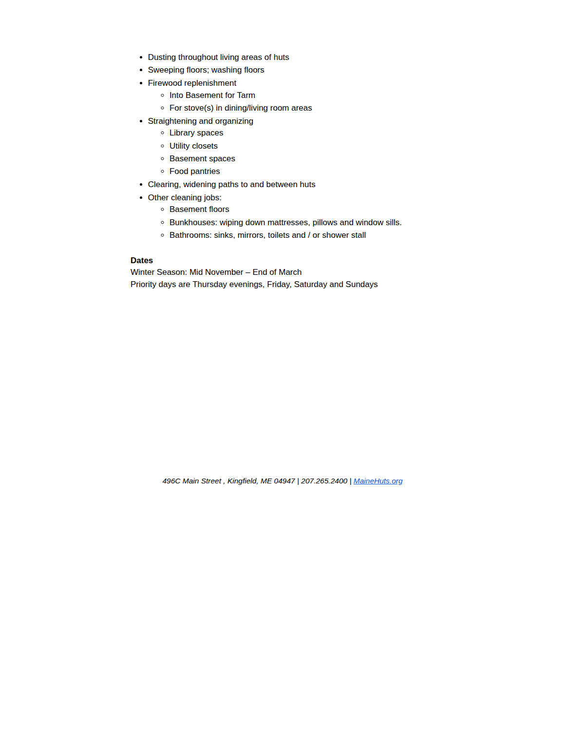Dusting throughout living areas of huts
Sweeping floors; washing floors
Firewood replenishment
Into Basement for Tarm
For stove(s) in dining/living room areas
Straightening and organizing
Library spaces
Utility closets
Basement spaces
Food pantries
Clearing, widening paths to and between huts
Other cleaning jobs:
Basement floors
Bunkhouses: wiping down mattresses, pillows and window sills.
Bathrooms: sinks, mirrors, toilets and / or shower stall
Dates
Winter Season: Mid November – End of March
Priority days are Thursday evenings, Friday, Saturday and Sundays
496C Main Street , Kingfield, ME 04947 | 207.265.2400 | MaineHuts.org